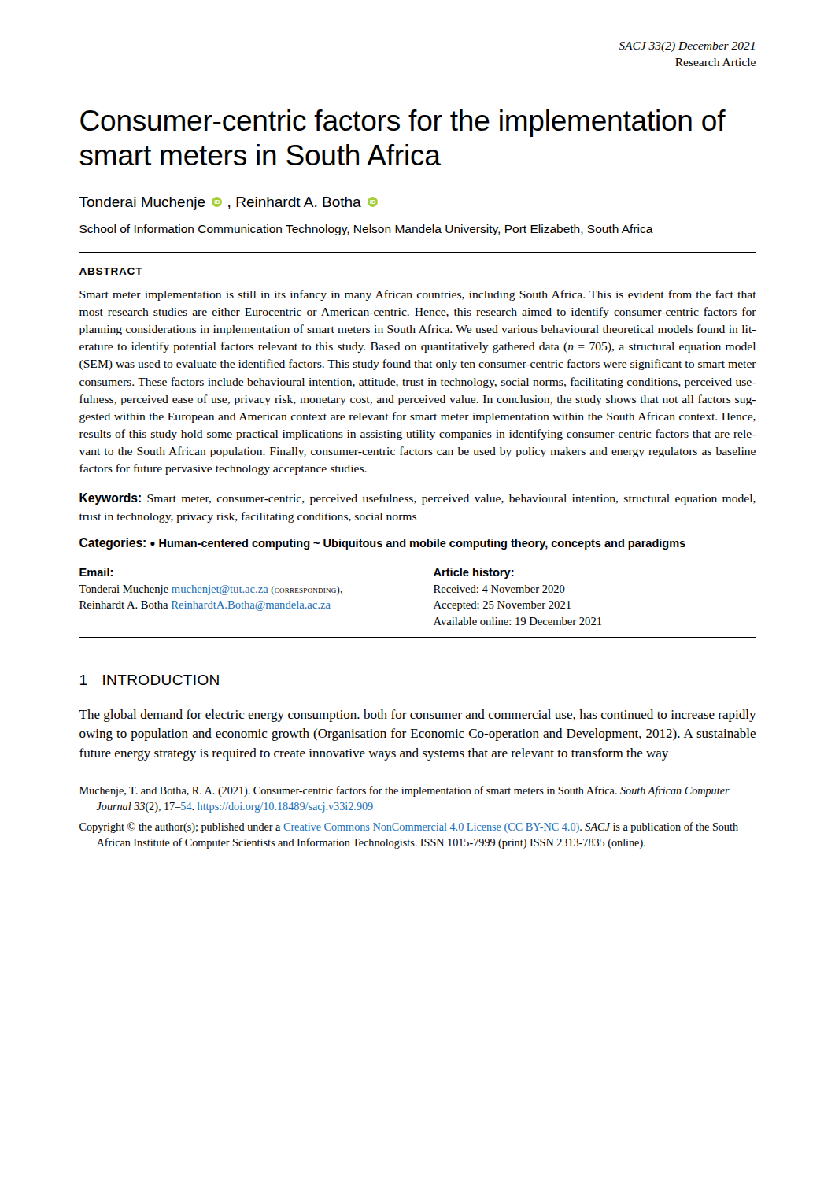SACJ 33(2) December 2021
Research Article
Consumer-centric factors for the implementation of smart meters in South Africa
Tonderai Muchenje , Reinhardt A. Botha
School of Information Communication Technology, Nelson Mandela University, Port Elizabeth, South Africa
ABSTRACT
Smart meter implementation is still in its infancy in many African countries, including South Africa. This is evident from the fact that most research studies are either Eurocentric or American-centric. Hence, this research aimed to identify consumer-centric factors for planning considerations in implementation of smart meters in South Africa. We used various behavioural theoretical models found in literature to identify potential factors relevant to this study. Based on quantitatively gathered data (n = 705), a structural equation model (SEM) was used to evaluate the identified factors. This study found that only ten consumer-centric factors were significant to smart meter consumers. These factors include behavioural intention, attitude, trust in technology, social norms, facilitating conditions, perceived usefulness, perceived ease of use, privacy risk, monetary cost, and perceived value. In conclusion, the study shows that not all factors suggested within the European and American context are relevant for smart meter implementation within the South African context. Hence, results of this study hold some practical implications in assisting utility companies in identifying consumer-centric factors that are relevant to the South African population. Finally, consumer-centric factors can be used by policy makers and energy regulators as baseline factors for future pervasive technology acceptance studies.
Keywords: Smart meter, consumer-centric, perceived usefulness, perceived value, behavioural intention, structural equation model, trust in technology, privacy risk, facilitating conditions, social norms
Categories: ● Human-centered computing ~ Ubiquitous and mobile computing theory, concepts and paradigms
Email:
Tonderai Muchenje muchenjet@tut.ac.za (corresponding),
Reinhardt A. Botha ReinhardtA.Botha@mandela.ac.za
Article history:
Received: 4 November 2020
Accepted: 25 November 2021
Available online: 19 December 2021
1 INTRODUCTION
The global demand for electric energy consumption. both for consumer and commercial use, has continued to increase rapidly owing to population and economic growth (Organisation for Economic Co-operation and Development, 2012). A sustainable future energy strategy is required to create innovative ways and systems that are relevant to transform the way
Muchenje, T. and Botha, R. A. (2021). Consumer-centric factors for the implementation of smart meters in South Africa. South African Computer Journal 33(2), 17–54. https://doi.org/10.18489/sacj.v33i2.909
Copyright © the author(s); published under a Creative Commons NonCommercial 4.0 License (CC BY-NC 4.0). SACJ is a publication of the South African Institute of Computer Scientists and Information Technologists. ISSN 1015-7999 (print) ISSN 2313-7835 (online).